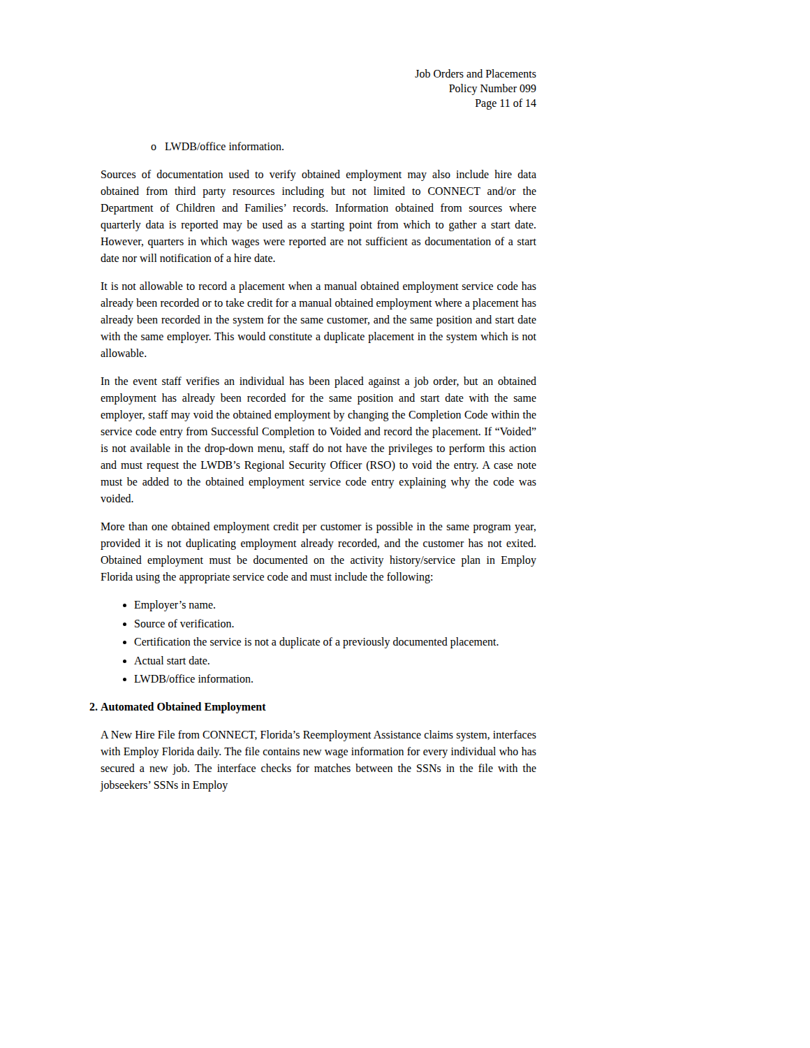Job Orders and Placements
Policy Number 099
Page 11 of 14
o LWDB/office information.
Sources of documentation used to verify obtained employment may also include hire data obtained from third party resources including but not limited to CONNECT and/or the Department of Children and Families’ records. Information obtained from sources where quarterly data is reported may be used as a starting point from which to gather a start date. However, quarters in which wages were reported are not sufficient as documentation of a start date nor will notification of a hire date.
It is not allowable to record a placement when a manual obtained employment service code has already been recorded or to take credit for a manual obtained employment where a placement has already been recorded in the system for the same customer, and the same position and start date with the same employer. This would constitute a duplicate placement in the system which is not allowable.
In the event staff verifies an individual has been placed against a job order, but an obtained employment has already been recorded for the same position and start date with the same employer, staff may void the obtained employment by changing the Completion Code within the service code entry from Successful Completion to Voided and record the placement. If “Voided” is not available in the drop-down menu, staff do not have the privileges to perform this action and must request the LWDB’s Regional Security Officer (RSO) to void the entry. A case note must be added to the obtained employment service code entry explaining why the code was voided.
More than one obtained employment credit per customer is possible in the same program year, provided it is not duplicating employment already recorded, and the customer has not exited. Obtained employment must be documented on the activity history/service plan in Employ Florida using the appropriate service code and must include the following:
Employer’s name.
Source of verification.
Certification the service is not a duplicate of a previously documented placement.
Actual start date.
LWDB/office information.
Automated Obtained Employment
A New Hire File from CONNECT, Florida’s Reemployment Assistance claims system, interfaces with Employ Florida daily. The file contains new wage information for every individual who has secured a new job. The interface checks for matches between the SSNs in the file with the jobseekers’ SSNs in Employ